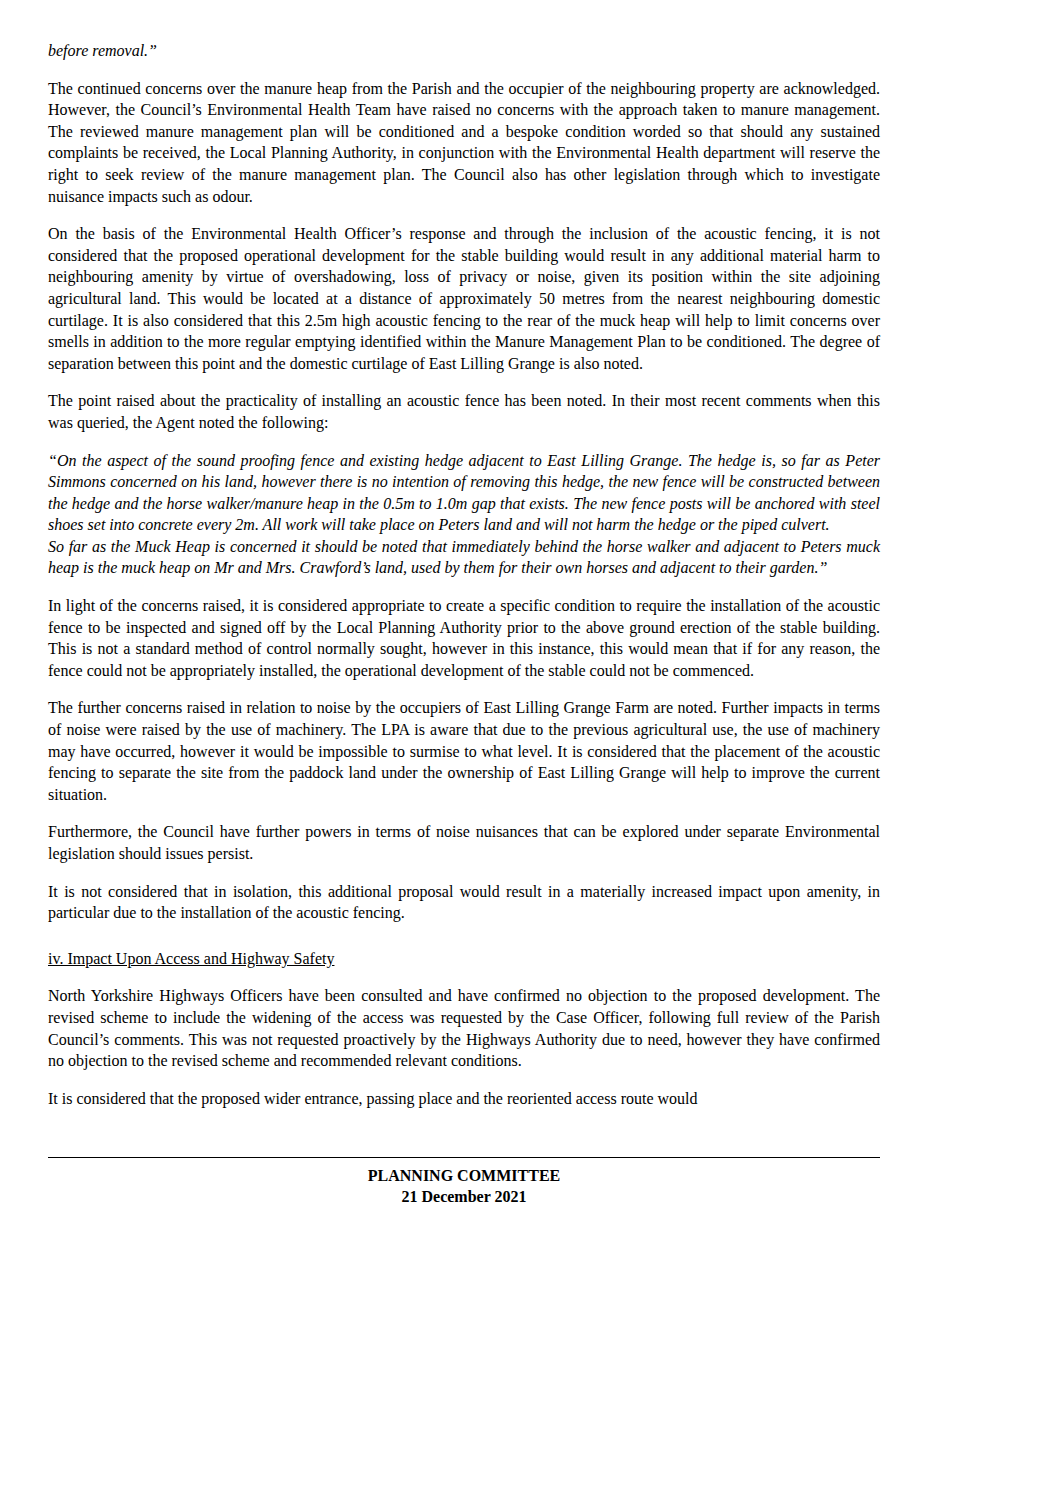before removal.”
The continued concerns over the manure heap from the Parish and the occupier of the neighbouring property are acknowledged. However, the Council’s Environmental Health Team have raised no concerns with the approach taken to manure management. The reviewed manure management plan will be conditioned and a bespoke condition worded so that should any sustained complaints be received, the Local Planning Authority, in conjunction with the Environmental Health department will reserve the right to seek review of the manure management plan. The Council also has other legislation through which to investigate nuisance impacts such as odour.
On the basis of the Environmental Health Officer’s response and through the inclusion of the acoustic fencing, it is not considered that the proposed operational development for the stable building would result in any additional material harm to neighbouring amenity by virtue of overshadowing, loss of privacy or noise, given its position within the site adjoining agricultural land. This would be located at a distance of approximately 50 metres from the nearest neighbouring domestic curtilage. It is also considered that this 2.5m high acoustic fencing to the rear of the muck heap will help to limit concerns over smells in addition to the more regular emptying identified within the Manure Management Plan to be conditioned. The degree of separation between this point and the domestic curtilage of East Lilling Grange is also noted.
The point raised about the practicality of installing an acoustic fence has been noted. In their most recent comments when this was queried, the Agent noted the following:
“On the aspect of the sound proofing fence and existing hedge adjacent to East Lilling Grange. The hedge is, so far as Peter Simmons concerned on his land, however there is no intention of removing this hedge, the new fence will be constructed between the hedge and the horse walker/manure heap in the 0.5m to 1.0m gap that exists. The new fence posts will be anchored with steel shoes set into concrete every 2m. All work will take place on Peters land and will not harm the hedge or the piped culvert.
So far as the Muck Heap is concerned it should be noted that immediately behind the horse walker and adjacent to Peters muck heap is the muck heap on Mr and Mrs. Crawford’s land, used by them for their own horses and adjacent to their garden.”
In light of the concerns raised, it is considered appropriate to create a specific condition to require the installation of the acoustic fence to be inspected and signed off by the Local Planning Authority prior to the above ground erection of the stable building. This is not a standard method of control normally sought, however in this instance, this would mean that if for any reason, the fence could not be appropriately installed, the operational development of the stable could not be commenced.
The further concerns raised in relation to noise by the occupiers of East Lilling Grange Farm are noted. Further impacts in terms of noise were raised by the use of machinery. The LPA is aware that due to the previous agricultural use, the use of machinery may have occurred, however it would be impossible to surmise to what level. It is considered that the placement of the acoustic fencing to separate the site from the paddock land under the ownership of East Lilling Grange will help to improve the current situation.
Furthermore, the Council have further powers in terms of noise nuisances that can be explored under separate Environmental legislation should issues persist.
It is not considered that in isolation, this additional proposal would result in a materially increased impact upon amenity, in particular due to the installation of the acoustic fencing.
iv. Impact Upon Access and Highway Safety
North Yorkshire Highways Officers have been consulted and have confirmed no objection to the proposed development. The revised scheme to include the widening of the access was requested by the Case Officer, following full review of the Parish Council’s comments. This was not requested proactively by the Highways Authority due to need, however they have confirmed no objection to the revised scheme and recommended relevant conditions.
It is considered that the proposed wider entrance, passing place and the reoriented access route would
PLANNING COMMITTEE
21 December 2021